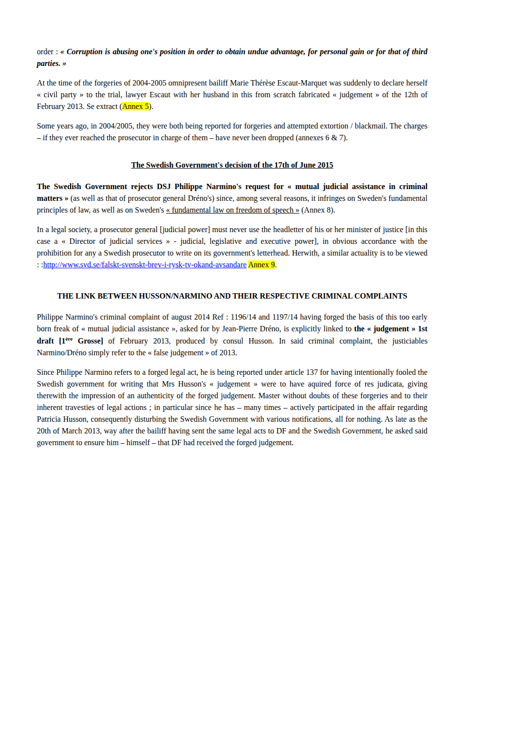order : « Corruption is abusing one's position in order to obtain undue advantage, for personal gain or for that of third parties. »
At the time of the forgeries of 2004-2005 omnipresent bailiff Marie Thérèse Escaut-Marquet was suddenly to declare herself « civil party » to the trial, lawyer Escaut with her husband in this from scratch fabricated « judgement » of the 12th of February 2013. Se extract (Annex 5).
Some years ago, in 2004/2005, they were both being reported for forgeries and attempted extortion / blackmail. The charges – if they ever reached the prosecutor in charge of them – have never been dropped (annexes 6 & 7).
The Swedish Government's decision of the 17th of June 2015
The Swedish Government rejects DSJ Philippe Narmino's request for « mutual judicial assistance in criminal matters » (as well as that of prosecutor general Dréno's) since, among several reasons, it infringes on Sweden's fundamental principles of law, as well as on Sweden's « fundamental law on freedom of speech » (Annex 8).
In a legal society, a prosecutor general [judicial power] must never use the headletter of his or her minister of justice [in this case a « Director of judicial services » - judicial, legislative and executive power], in obvious accordance with the prohibition for any a Swedish prosecutor to write on its government's letterhead. Herwith, a similar actuality is to be viewed : :http://www.svd.se/falskt-svenskt-brev-i-rysk-tv-okand-avsandare Annex 9.
The link between Husson/Narmino and their respective criminal complaints
Philippe Narmino's criminal complaint of august 2014 Ref : 1196/14 and 1197/14 having forged the basis of this too early born freak of « mutual judicial assistance », asked for by Jean-Pierre Dréno, is explicitly linked to the « judgement » 1st draft [1ère Grosse] of February 2013, produced by consul Husson. In said criminal complaint, the justiciables Narmino/Dréno simply refer to the « false judgement » of 2013.
Since Philippe Narmino refers to a forged legal act, he is being reported under article 137 for having intentionally fooled the Swedish government for writing that Mrs Husson's « judgement » were to have aquired force of res judicata, giving therewith the impression of an authenticity of the forged judgement. Master without doubts of these forgeries and to their inherent travesties of legal actions ; in particular since he has – many times – actively participated in the affair regarding Patricia Husson, consequently disturbing the Swedish Government with various notifications, all for nothing. As late as the 20th of March 2013, way after the bailiff having sent the same legal acts to DF and the Swedish Government, he asked said government to ensure him – himself – that DF had received the forged judgement.